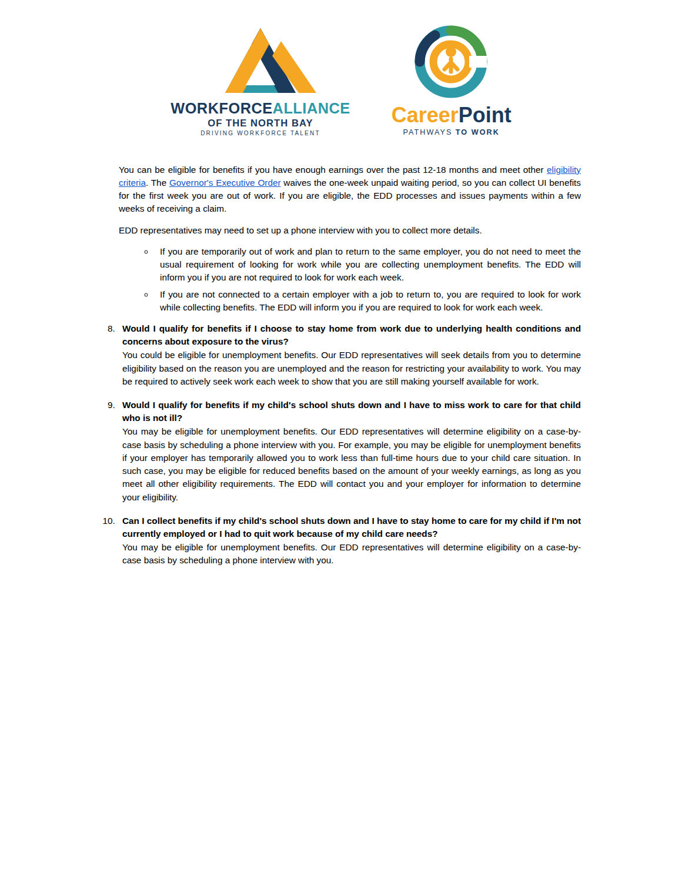WORKFORCE ALLIANCE
OF THE NORTH BAY
DRIVING WORKFORCE TALENT
Career Point
PATHWAYS TO WORK
You can be eligible for benefits if you have enough earnings over the past 12-18 months and meet other eligibility criteria. The Governor's Executive Order waives the one-week unpaid waiting period, so you can collect UI benefits for the first week you are out of work. If you are eligible, the EDD processes and issues payments within a few weeks of receiving a claim.
EDD representatives may need to set up a phone interview with you to collect more details.
If you are temporarily out of work and plan to return to the same employer, you do not need to meet the usual requirement of looking for work while you are collecting unemployment benefits. The EDD will inform you if you are not required to look for work each week.
If you are not connected to a certain employer with a job to return to, you are required to look for work while collecting benefits. The EDD will inform you if you are required to look for work each week.
Would I qualify for benefits if I choose to stay home from work due to underlying health conditions and concerns about exposure to the virus?
You could be eligible for unemployment benefits. Our EDD representatives will seek details from you to determine eligibility based on the reason you are unemployed and the reason for restricting your availability to work. You may be required to actively seek work each week to show that you are still making yourself available for work.
Would I qualify for benefits if my child's school shuts down and I have to miss work to care for that child who is not ill?
You may be eligible for unemployment benefits. Our EDD representatives will determine eligibility on a case-by-case basis by scheduling a phone interview with you. For example, you may be eligible for unemployment benefits if your employer has temporarily allowed you to work less than full-time hours due to your child care situation. In such case, you may be eligible for reduced benefits based on the amount of your weekly earnings, as long as you meet all other eligibility requirements. The EDD will contact you and your employer for information to determine your eligibility.
Can I collect benefits if my child's school shuts down and I have to stay home to care for my child if I'm not currently employed or I had to quit work because of my child care needs?
You may be eligible for unemployment benefits. Our EDD representatives will determine eligibility on a case-by-case basis by scheduling a phone interview with you.